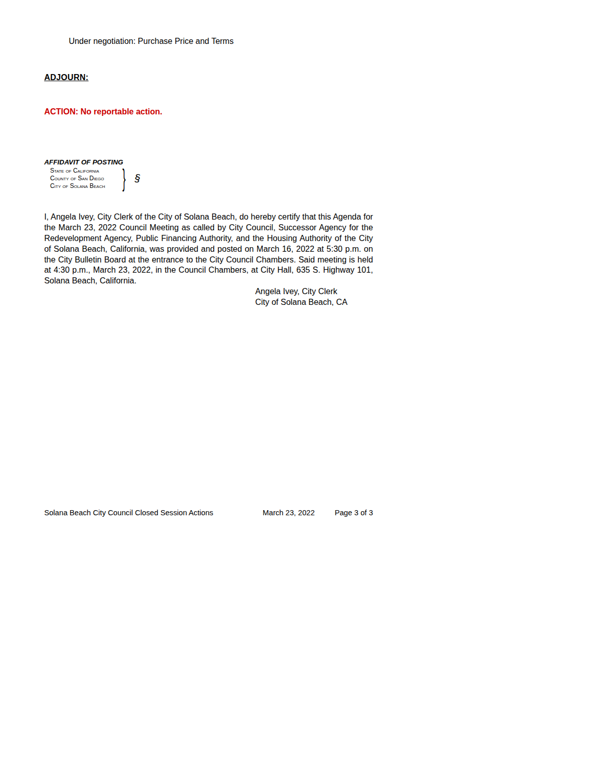Under negotiation: Purchase Price and Terms
ADJOURN:
ACTION: No reportable action.
AFFIDAVIT OF POSTING
State of California
County of San Diego
City of Solana Beach } §
I, Angela Ivey, City Clerk of the City of Solana Beach, do hereby certify that this Agenda for the March 23, 2022 Council Meeting as called by City Council, Successor Agency for the Redevelopment Agency, Public Financing Authority, and the Housing Authority of the City of Solana Beach, California, was provided and posted on March 16, 2022 at 5:30 p.m. on the City Bulletin Board at the entrance to the City Council Chambers. Said meeting is held at 4:30 p.m., March 23, 2022, in the Council Chambers, at City Hall, 635 S. Highway 101, Solana Beach, California.
Angela Ivey, City Clerk
City of Solana Beach, CA
Solana Beach City Council Closed Session Actions March 23, 2022 Page 3 of 3